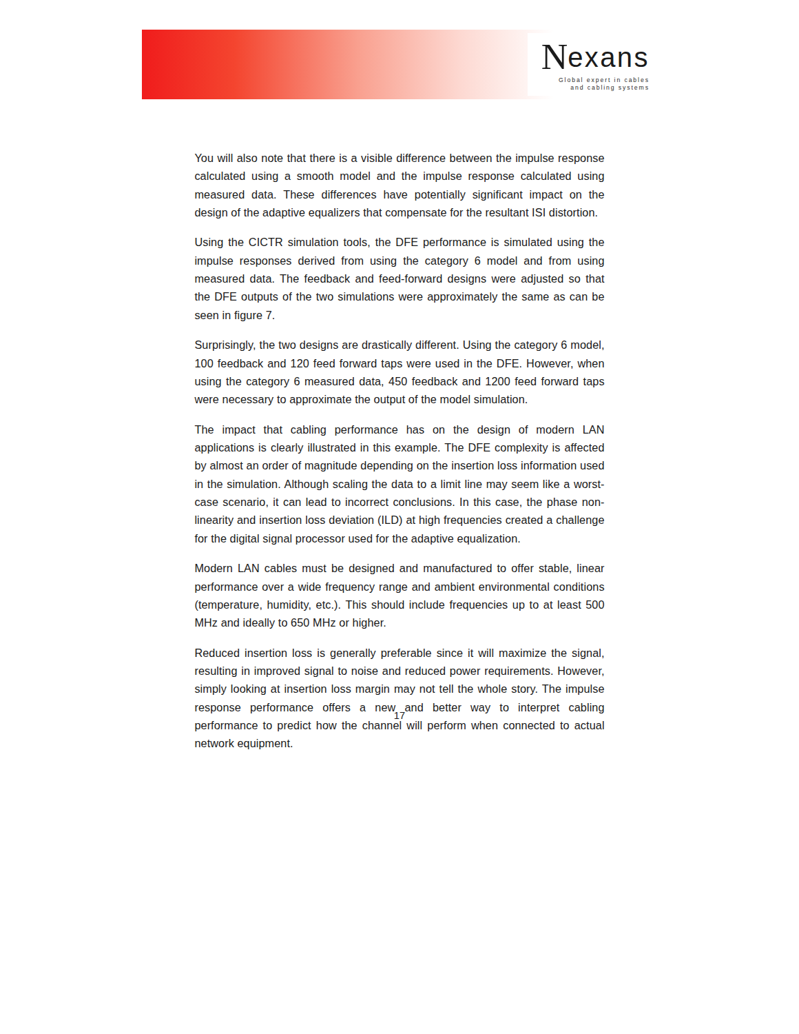Nexans
Global expert in cables
and cabling systems
You will also note that there is a visible difference between the impulse response calculated using a smooth model and the impulse response calculated using measured data. These differences have potentially significant impact on the design of the adaptive equalizers that compensate for the resultant ISI distortion.
Using the CICTR simulation tools, the DFE performance is simulated using the impulse responses derived from using the category 6 model and from using measured data. The feedback and feed-forward designs were adjusted so that the DFE outputs of the two simulations were approximately the same as can be seen in figure 7.
Surprisingly, the two designs are drastically different. Using the category 6 model, 100 feedback and 120 feed forward taps were used in the DFE. However, when using the category 6 measured data, 450 feedback and 1200 feed forward taps were necessary to approximate the output of the model simulation.
The impact that cabling performance has on the design of modern LAN applications is clearly illustrated in this example. The DFE complexity is affected by almost an order of magnitude depending on the insertion loss information used in the simulation. Although scaling the data to a limit line may seem like a worst-case scenario, it can lead to incorrect conclusions. In this case, the phase non-linearity and insertion loss deviation (ILD) at high frequencies created a challenge for the digital signal processor used for the adaptive equalization.
Modern LAN cables must be designed and manufactured to offer stable, linear performance over a wide frequency range and ambient environmental conditions (temperature, humidity, etc.). This should include frequencies up to at least 500 MHz and ideally to 650 MHz or higher.
Reduced insertion loss is generally preferable since it will maximize the signal, resulting in improved signal to noise and reduced power requirements. However, simply looking at insertion loss margin may not tell the whole story. The impulse response performance offers a new and better way to interpret cabling performance to predict how the channel will perform when connected to actual network equipment.
17